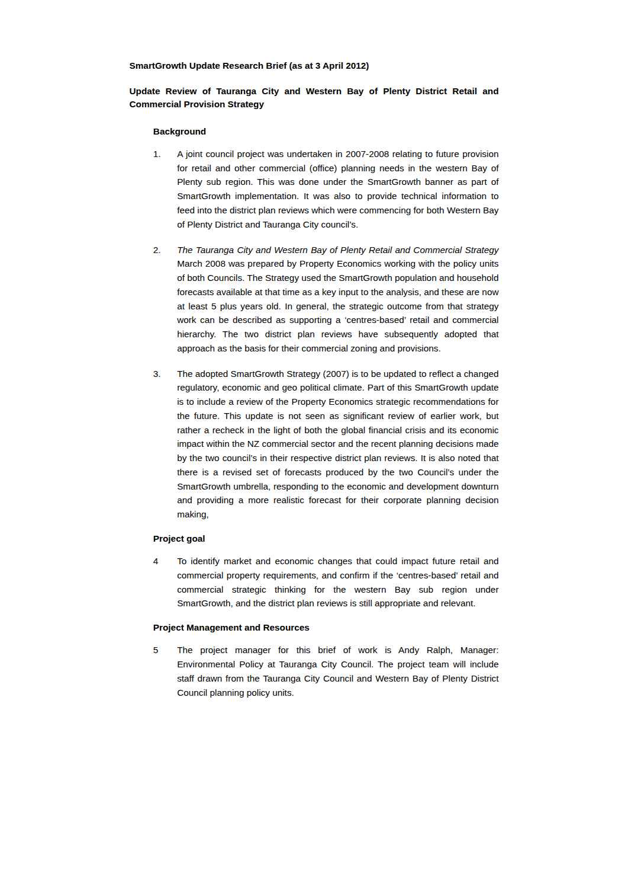SmartGrowth Update Research Brief (as at 3 April 2012)
Update Review of Tauranga City and Western Bay of Plenty District Retail and Commercial Provision Strategy
Background
1. A joint council project was undertaken in 2007-2008 relating to future provision for retail and other commercial (office) planning needs in the western Bay of Plenty sub region. This was done under the SmartGrowth banner as part of SmartGrowth implementation. It was also to provide technical information to feed into the district plan reviews which were commencing for both Western Bay of Plenty District and Tauranga City council’s.
2. The Tauranga City and Western Bay of Plenty Retail and Commercial Strategy March 2008 was prepared by Property Economics working with the policy units of both Councils. The Strategy used the SmartGrowth population and household forecasts available at that time as a key input to the analysis, and these are now at least 5 plus years old. In general, the strategic outcome from that strategy work can be described as supporting a ‘centres-based’ retail and commercial hierarchy. The two district plan reviews have subsequently adopted that approach as the basis for their commercial zoning and provisions.
3. The adopted SmartGrowth Strategy (2007) is to be updated to reflect a changed regulatory, economic and geo political climate. Part of this SmartGrowth update is to include a review of the Property Economics strategic recommendations for the future. This update is not seen as significant review of earlier work, but rather a recheck in the light of both the global financial crisis and its economic impact within the NZ commercial sector and the recent planning decisions made by the two council’s in their respective district plan reviews. It is also noted that there is a revised set of forecasts produced by the two Council’s under the SmartGrowth umbrella, responding to the economic and development downturn and providing a more realistic forecast for their corporate planning decision making,
Project goal
4 To identify market and economic changes that could impact future retail and commercial property requirements, and confirm if the ‘centres-based’ retail and commercial strategic thinking for the western Bay sub region under SmartGrowth, and the district plan reviews is still appropriate and relevant.
Project Management and Resources
5 The project manager for this brief of work is Andy Ralph, Manager: Environmental Policy at Tauranga City Council. The project team will include staff drawn from the Tauranga City Council and Western Bay of Plenty District Council planning policy units.